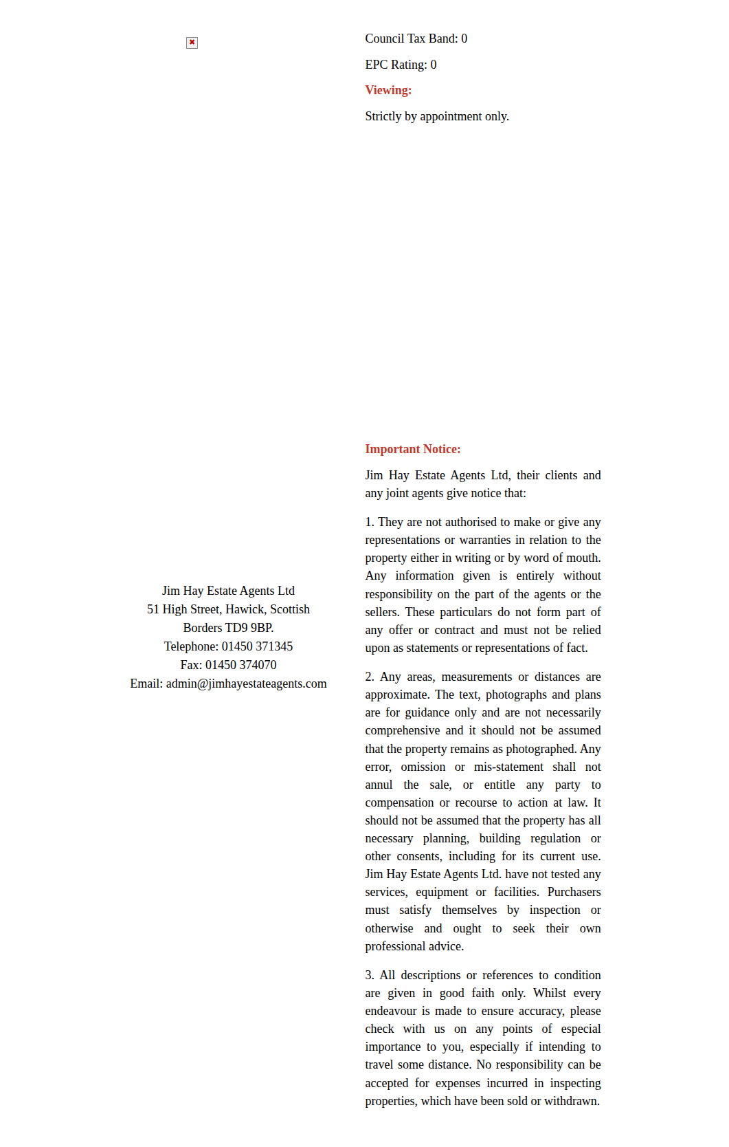✖
Jim Hay Estate Agents Ltd
51 High Street, Hawick, Scottish Borders TD9 9BP.
Telephone: 01450 371345
Fax: 01450 374070
Email: admin@jimhayestateagents.com
Council Tax Band: 0
EPC Rating: 0
Viewing:
Strictly by appointment only.
Important Notice:
Jim Hay Estate Agents Ltd, their clients and any joint agents give notice that:
1. They are not authorised to make or give any representations or warranties in relation to the property either in writing or by word of mouth. Any information given is entirely without responsibility on the part of the agents or the sellers. These particulars do not form part of any offer or contract and must not be relied upon as statements or representations of fact.
2. Any areas, measurements or distances are approximate. The text, photographs and plans are for guidance only and are not necessarily comprehensive and it should not be assumed that the property remains as photographed. Any error, omission or mis-statement shall not annul the sale, or entitle any party to compensation or recourse to action at law. It should not be assumed that the property has all necessary planning, building regulation or other consents, including for its current use. Jim Hay Estate Agents Ltd. have not tested any services, equipment or facilities. Purchasers must satisfy themselves by inspection or otherwise and ought to seek their own professional advice.
3. All descriptions or references to condition are given in good faith only. Whilst every endeavour is made to ensure accuracy, please check with us on any points of especial importance to you, especially if intending to travel some distance. No responsibility can be accepted for expenses incurred in inspecting properties, which have been sold or withdrawn.